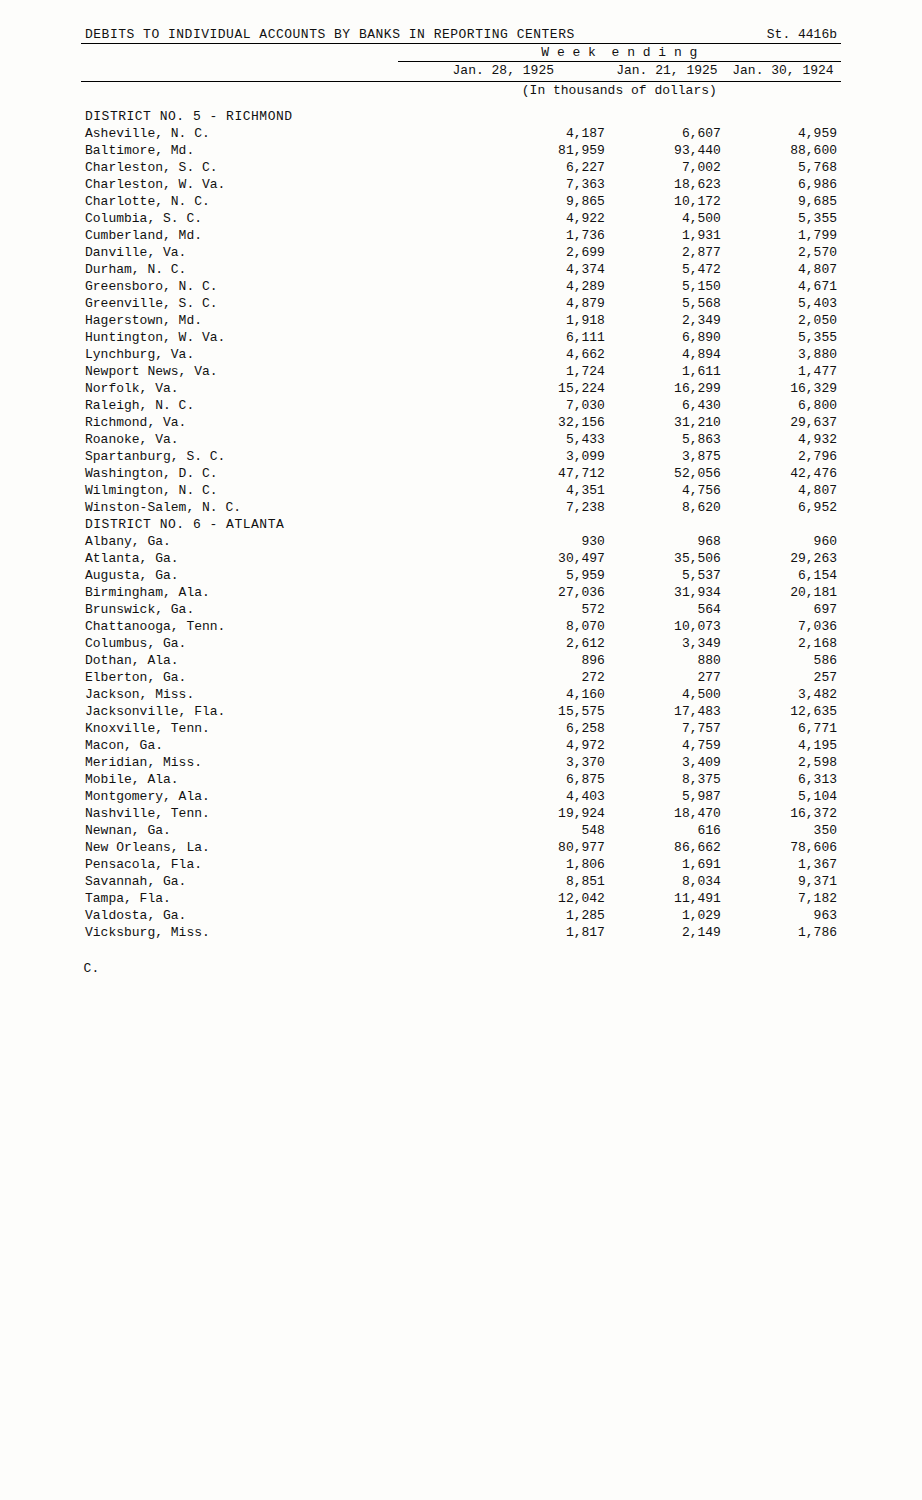| DEBITS TO INDIVIDUAL ACCOUNTS BY BANKS IN REPORTING CENTERS | St. 4416b |
| | W e e k e n d i n g |
| | Jan. 28, 1925 | Jan. 21, 1925 | Jan. 30, 1924 |
| | (In thousands of dollars) |
| DISTRICT NO. 5 - RICHMOND |
| Asheville, N. C. | 4,187 | 6,607 | 4,959 |
| Baltimore, Md. | 81,959 | 93,440 | 88,600 |
| Charleston, S. C. | 6,227 | 7,002 | 5,768 |
| Charleston, W. Va. | 7,363 | 18,623 | 6,986 |
| Charlotte, N. C. | 9,865 | 10,172 | 9,685 |
| Columbia, S. C. | 4,922 | 4,500 | 5,355 |
| Cumberland, Md. | 1,736 | 1,931 | 1,799 |
| Danville, Va. | 2,699 | 2,877 | 2,570 |
| Durham, N. C. | 4,374 | 5,472 | 4,807 |
| Greensboro, N. C. | 4,289 | 5,150 | 4,671 |
| Greenville, S. C. | 4,879 | 5,568 | 5,403 |
| Hagerstown, Md. | 1,918 | 2,349 | 2,050 |
| Huntington, W. Va. | 6,111 | 6,890 | 5,355 |
| Lynchburg, Va. | 4,662 | 4,894 | 3,880 |
| Newport News, Va. | 1,724 | 1,611 | 1,477 |
| Norfolk, Va. | 15,224 | 16,299 | 16,329 |
| Raleigh, N. C. | 7,030 | 6,430 | 6,800 |
| Richmond, Va. | 32,156 | 31,210 | 29,637 |
| Roanoke, Va. | 5,433 | 5,863 | 4,932 |
| Spartanburg, S. C. | 3,099 | 3,875 | 2,796 |
| Washington, D. C. | 47,712 | 52,056 | 42,476 |
| Wilmington, N. C. | 4,351 | 4,756 | 4,807 |
| Winston-Salem, N. C. | 7,238 | 8,620 | 6,952 |
| DISTRICT NO. 6 - ATLANTA |
| Albany, Ga. | 930 | 968 | 960 |
| Atlanta, Ga. | 30,497 | 35,506 | 29,263 |
| Augusta, Ga. | 5,959 | 5,537 | 6,154 |
| Birmingham, Ala. | 27,036 | 31,934 | 20,181 |
| Brunswick, Ga. | 572 | 564 | 697 |
| Chattanooga, Tenn. | 8,070 | 10,073 | 7,036 |
| Columbus, Ga. | 2,612 | 3,349 | 2,168 |
| Dothan, Ala. | 896 | 880 | 586 |
| Elberton, Ga. | 272 | 277 | 257 |
| Jackson, Miss. | 4,160 | 4,500 | 3,482 |
| Jacksonville, Fla. | 15,575 | 17,483 | 12,635 |
| Knoxville, Tenn. | 6,258 | 7,757 | 6,771 |
| Macon, Ga. | 4,972 | 4,759 | 4,195 |
| Meridian, Miss. | 3,370 | 3,409 | 2,598 |
| Mobile, Ala. | 6,875 | 8,375 | 6,313 |
| Montgomery, Ala. | 4,403 | 5,987 | 5,104 |
| Nashville, Tenn. | 19,924 | 18,470 | 16,372 |
| Newnan, Ga. | 548 | 616 | 350 |
| New Orleans, La. | 80,977 | 86,662 | 78,606 |
| Pensacola, Fla. | 1,806 | 1,691 | 1,367 |
| Savannah, Ga. | 8,851 | 8,034 | 9,371 |
| Tampa, Fla. | 12,042 | 11,491 | 7,182 |
| Valdosta, Ga. | 1,285 | 1,029 | 963 |
| Vicksburg, Miss. | 1,817 | 2,149 | 1,786 |
C.